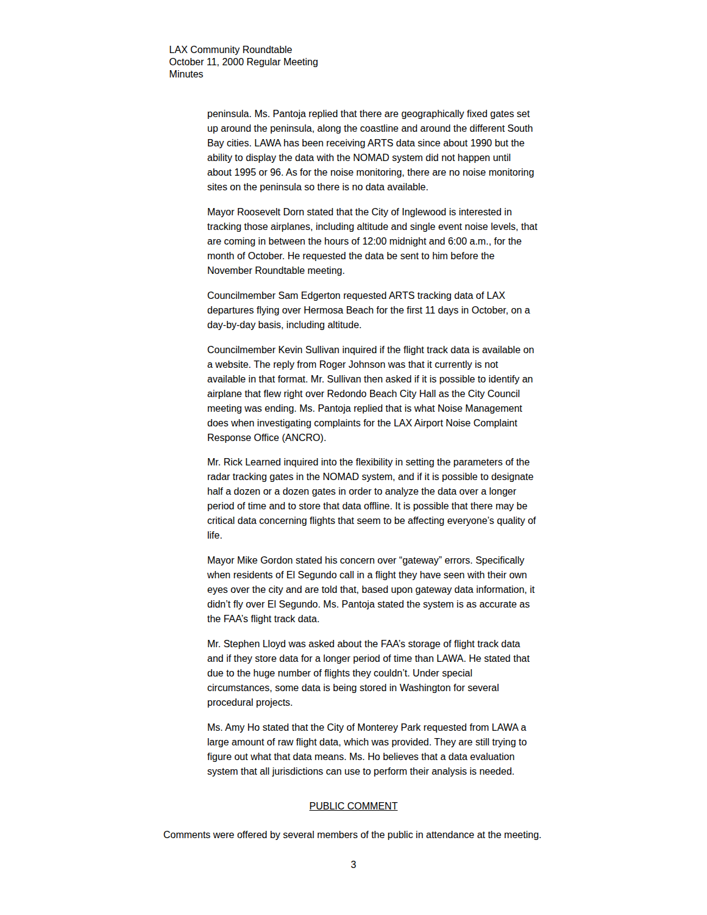LAX Community Roundtable
October 11, 2000 Regular Meeting
Minutes
peninsula. Ms. Pantoja replied that there are geographically fixed gates set up around the peninsula, along the coastline and around the different South Bay cities. LAWA has been receiving ARTS data since about 1990 but the ability to display the data with the NOMAD system did not happen until about 1995 or 96. As for the noise monitoring, there are no noise monitoring sites on the peninsula so there is no data available.
Mayor Roosevelt Dorn stated that the City of Inglewood is interested in tracking those airplanes, including altitude and single event noise levels, that are coming in between the hours of 12:00 midnight and 6:00 a.m., for the month of October. He requested the data be sent to him before the November Roundtable meeting.
Councilmember Sam Edgerton requested ARTS tracking data of LAX departures flying over Hermosa Beach for the first 11 days in October, on a day-by-day basis, including altitude.
Councilmember Kevin Sullivan inquired if the flight track data is available on a website. The reply from Roger Johnson was that it currently is not available in that format. Mr. Sullivan then asked if it is possible to identify an airplane that flew right over Redondo Beach City Hall as the City Council meeting was ending. Ms. Pantoja replied that is what Noise Management does when investigating complaints for the LAX Airport Noise Complaint Response Office (ANCRO).
Mr. Rick Learned inquired into the flexibility in setting the parameters of the radar tracking gates in the NOMAD system, and if it is possible to designate half a dozen or a dozen gates in order to analyze the data over a longer period of time and to store that data offline. It is possible that there may be critical data concerning flights that seem to be affecting everyone’s quality of life.
Mayor Mike Gordon stated his concern over “gateway” errors. Specifically when residents of El Segundo call in a flight they have seen with their own eyes over the city and are told that, based upon gateway data information, it didn’t fly over El Segundo. Ms. Pantoja stated the system is as accurate as the FAA’s flight track data.
Mr. Stephen Lloyd was asked about the FAA’s storage of flight track data and if they store data for a longer period of time than LAWA. He stated that due to the huge number of flights they couldn’t. Under special circumstances, some data is being stored in Washington for several procedural projects.
Ms. Amy Ho stated that the City of Monterey Park requested from LAWA a large amount of raw flight data, which was provided. They are still trying to figure out what that data means. Ms. Ho believes that a data evaluation system that all jurisdictions can use to perform their analysis is needed.
PUBLIC COMMENT
Comments were offered by several members of the public in attendance at the meeting.
3